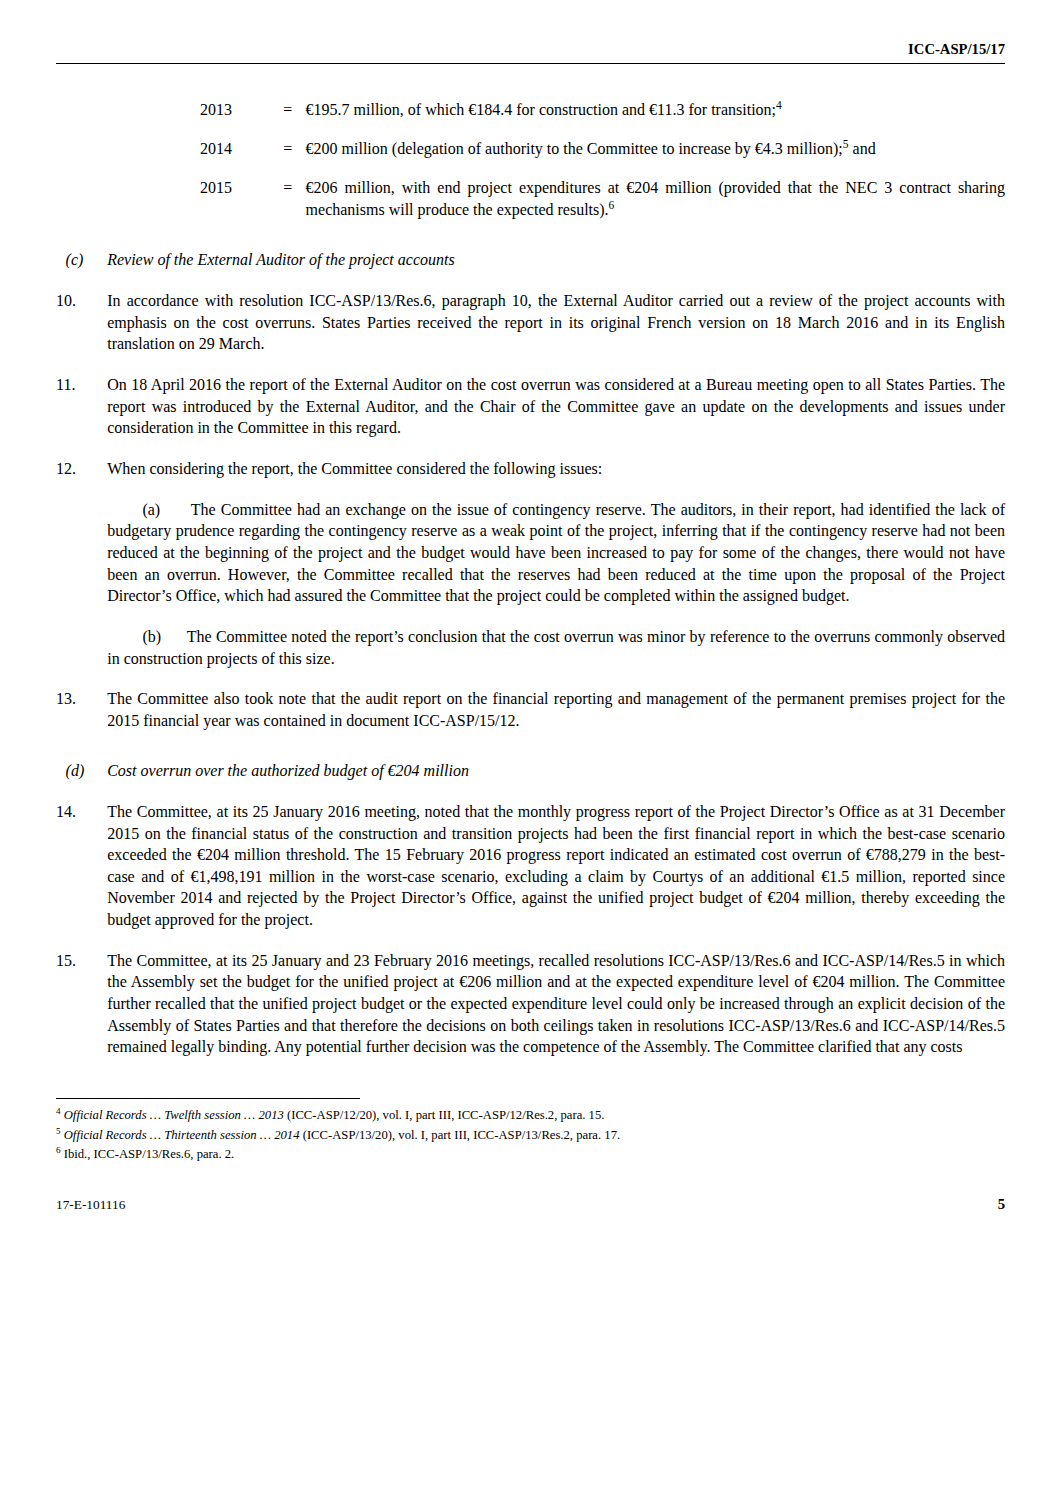ICC-ASP/15/17
2013 = €195.7 million, of which €184.4 for construction and €11.3 for transition;4
2014 = €200 million (delegation of authority to the Committee to increase by €4.3 million);5 and
2015 = €206 million, with end project expenditures at €204 million (provided that the NEC 3 contract sharing mechanisms will produce the expected results).6
(c) Review of the External Auditor of the project accounts
10. In accordance with resolution ICC-ASP/13/Res.6, paragraph 10, the External Auditor carried out a review of the project accounts with emphasis on the cost overruns. States Parties received the report in its original French version on 18 March 2016 and in its English translation on 29 March.
11. On 18 April 2016 the report of the External Auditor on the cost overrun was considered at a Bureau meeting open to all States Parties. The report was introduced by the External Auditor, and the Chair of the Committee gave an update on the developments and issues under consideration in the Committee in this regard.
12. When considering the report, the Committee considered the following issues:
(a) The Committee had an exchange on the issue of contingency reserve. The auditors, in their report, had identified the lack of budgetary prudence regarding the contingency reserve as a weak point of the project, inferring that if the contingency reserve had not been reduced at the beginning of the project and the budget would have been increased to pay for some of the changes, there would not have been an overrun. However, the Committee recalled that the reserves had been reduced at the time upon the proposal of the Project Director’s Office, which had assured the Committee that the project could be completed within the assigned budget.
(b) The Committee noted the report’s conclusion that the cost overrun was minor by reference to the overruns commonly observed in construction projects of this size.
13. The Committee also took note that the audit report on the financial reporting and management of the permanent premises project for the 2015 financial year was contained in document ICC-ASP/15/12.
(d) Cost overrun over the authorized budget of €204 million
14. The Committee, at its 25 January 2016 meeting, noted that the monthly progress report of the Project Director’s Office as at 31 December 2015 on the financial status of the construction and transition projects had been the first financial report in which the best-case scenario exceeded the €204 million threshold. The 15 February 2016 progress report indicated an estimated cost overrun of €788,279 in the best-case and of €1,498,191 million in the worst-case scenario, excluding a claim by Courtys of an additional €1.5 million, reported since November 2014 and rejected by the Project Director’s Office, against the unified project budget of €204 million, thereby exceeding the budget approved for the project.
15. The Committee, at its 25 January and 23 February 2016 meetings, recalled resolutions ICC-ASP/13/Res.6 and ICC-ASP/14/Res.5 in which the Assembly set the budget for the unified project at €206 million and at the expected expenditure level of €204 million. The Committee further recalled that the unified project budget or the expected expenditure level could only be increased through an explicit decision of the Assembly of States Parties and that therefore the decisions on both ceilings taken in resolutions ICC-ASP/13/Res.6 and ICC-ASP/14/Res.5 remained legally binding. Any potential further decision was the competence of the Assembly. The Committee clarified that any costs
4 Official Records … Twelfth session … 2013 (ICC-ASP/12/20), vol. I, part III, ICC-ASP/12/Res.2, para. 15.
5 Official Records … Thirteenth session … 2014 (ICC-ASP/13/20), vol. I, part III, ICC-ASP/13/Res.2, para. 17.
6 Ibid., ICC-ASP/13/Res.6, para. 2.
17-E-101116 5